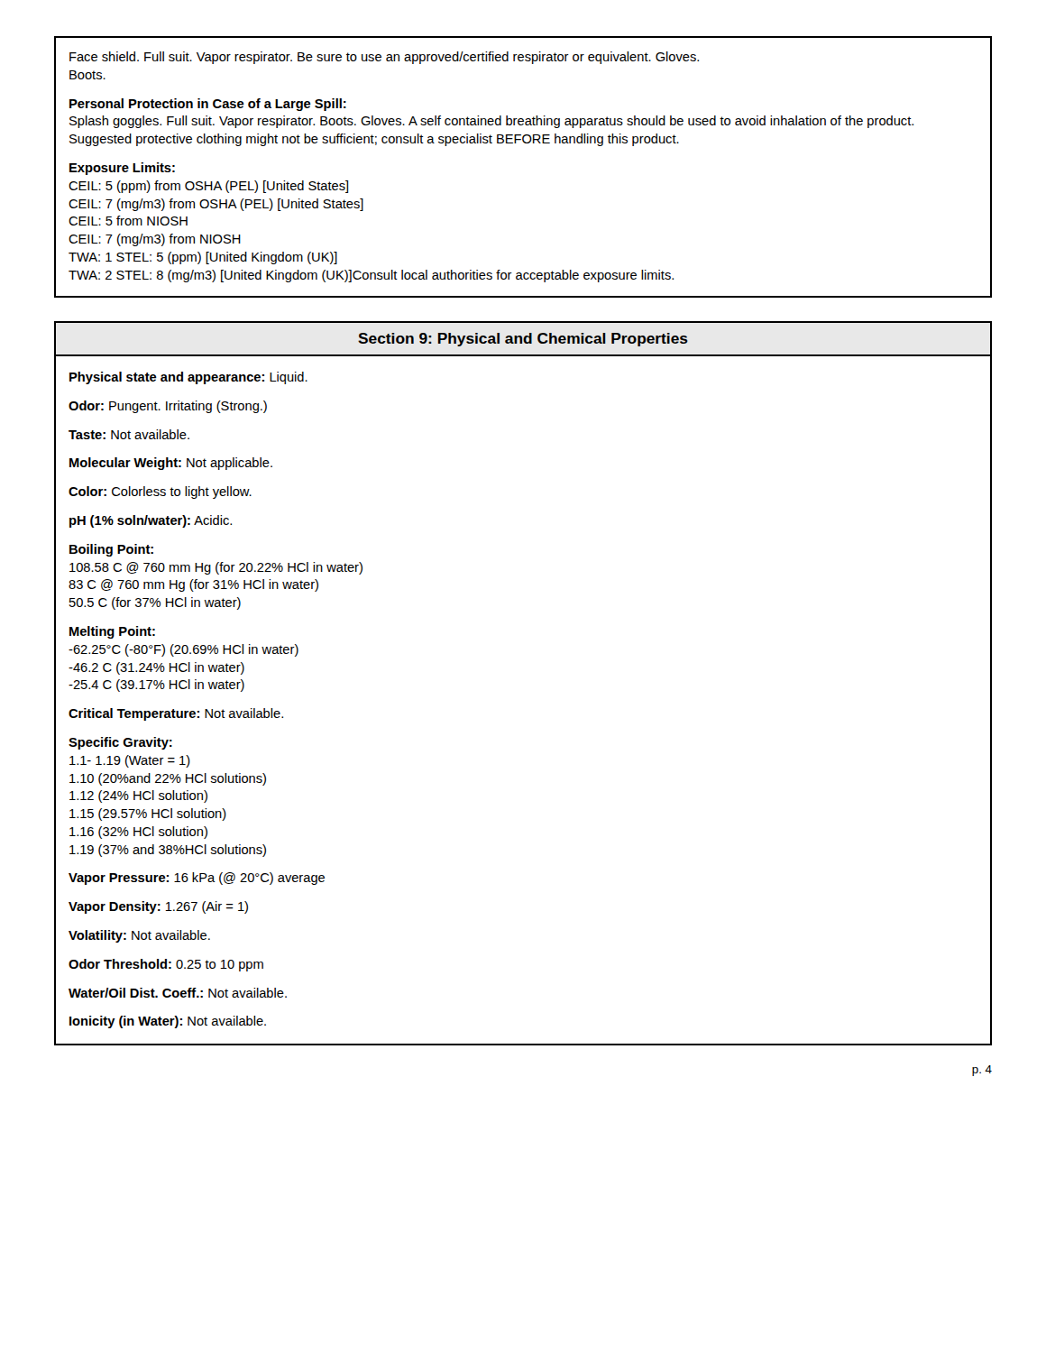Face shield. Full suit. Vapor respirator. Be sure to use an approved/certified respirator or equivalent. Gloves.
Boots.
Personal Protection in Case of a Large Spill:
Splash goggles. Full suit. Vapor respirator. Boots. Gloves. A self contained breathing apparatus should be used to avoid inhalation of the product. Suggested protective clothing might not be sufficient; consult a specialist BEFORE handling this product.
Exposure Limits:
CEIL: 5 (ppm) from OSHA (PEL) [United States]
CEIL: 7 (mg/m3) from OSHA (PEL) [United States]
CEIL: 5 from NIOSH
CEIL: 7 (mg/m3) from NIOSH
TWA: 1 STEL: 5 (ppm) [United Kingdom (UK)]
TWA: 2 STEL: 8 (mg/m3) [United Kingdom (UK)]Consult local authorities for acceptable exposure limits.
Section 9: Physical and Chemical Properties
Physical state and appearance: Liquid.
Odor: Pungent. Irritating (Strong.)
Taste: Not available.
Molecular Weight: Not applicable.
Color: Colorless to light yellow.
pH (1% soln/water): Acidic.
Boiling Point:
108.58 C @ 760 mm Hg (for 20.22% HCl in water)
83 C @ 760 mm Hg (for 31% HCl in water)
50.5 C (for 37% HCl in water)
Melting Point:
-62.25°C (-80°F) (20.69% HCl in water)
-46.2 C (31.24% HCl in water)
-25.4 C (39.17% HCl in water)
Critical Temperature: Not available.
Specific Gravity:
1.1- 1.19 (Water = 1)
1.10 (20%and 22% HCl solutions)
1.12 (24% HCl solution)
1.15 (29.57% HCl solution)
1.16 (32% HCl solution)
1.19 (37% and 38%HCl solutions)
Vapor Pressure: 16 kPa (@ 20°C) average
Vapor Density: 1.267 (Air = 1)
Volatility: Not available.
Odor Threshold: 0.25 to 10 ppm
Water/Oil Dist. Coeff.: Not available.
Ionicity (in Water): Not available.
p. 4